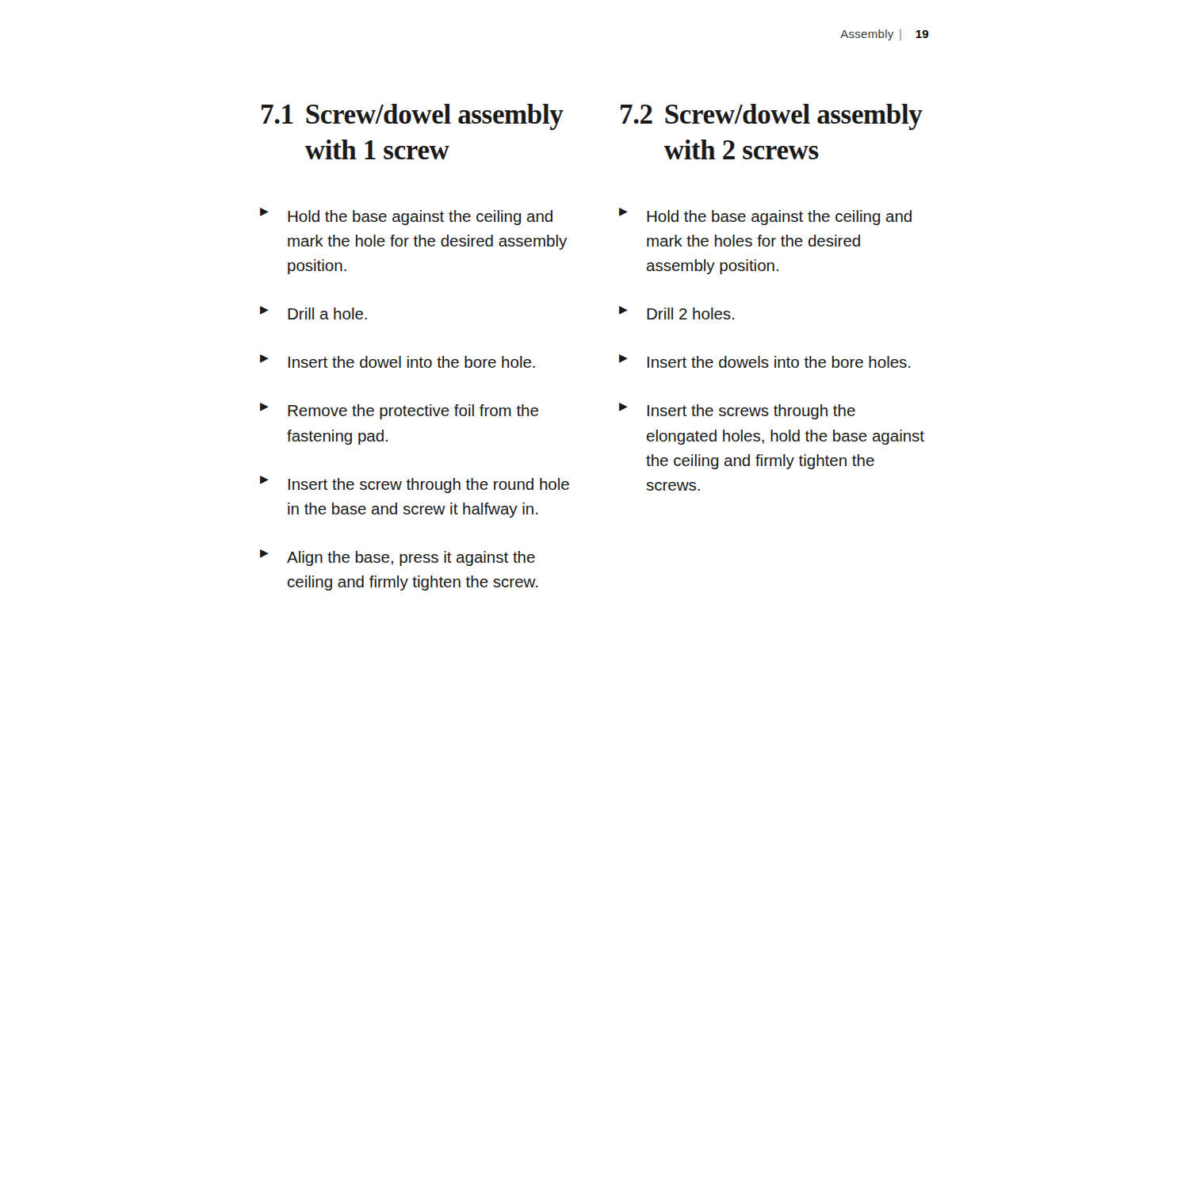Assembly | 19
7.1 Screw/dowel assembly with 1 screw
Hold the base against the ceiling and mark the hole for the desired assembly position.
Drill a hole.
Insert the dowel into the bore hole.
Remove the protective foil from the fastening pad.
Insert the screw through the round hole in the base and screw it halfway in.
Align the base, press it against the ceiling and firmly tighten the screw.
7.2 Screw/dowel assembly with 2 screws
Hold the base against the ceiling and mark the holes for the desired assembly position.
Drill 2 holes.
Insert the dowels into the bore holes.
Insert the screws through the elongated holes, hold the base against the ceiling and firmly tighten the screws.